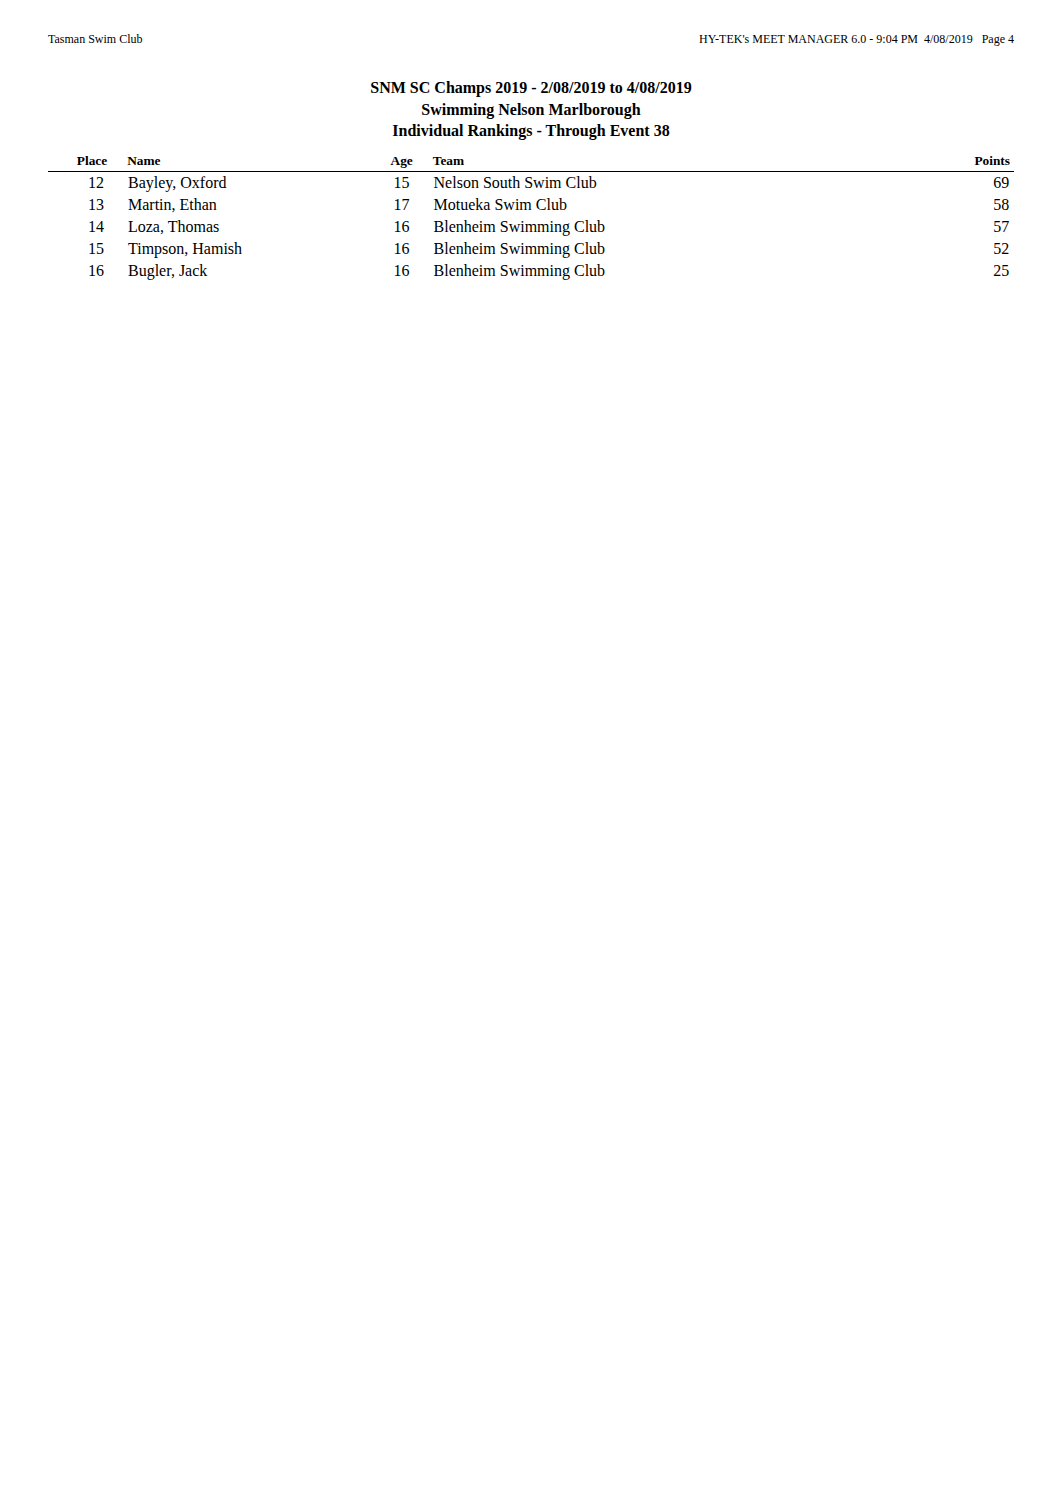Tasman Swim Club HY-TEK's MEET MANAGER 6.0 - 9:04 PM 4/08/2019 Page 4
SNM SC Champs 2019 - 2/08/2019 to 4/08/2019
Swimming Nelson Marlborough
Individual Rankings - Through Event 38
| Place | Name | Age | Team | Points |
| --- | --- | --- | --- | --- |
| 12 | Bayley, Oxford | 15 | Nelson South Swim Club | 69 |
| 13 | Martin, Ethan | 17 | Motueka Swim Club | 58 |
| 14 | Loza, Thomas | 16 | Blenheim Swimming Club | 57 |
| 15 | Timpson, Hamish | 16 | Blenheim Swimming Club | 52 |
| 16 | Bugler, Jack | 16 | Blenheim Swimming Club | 25 |